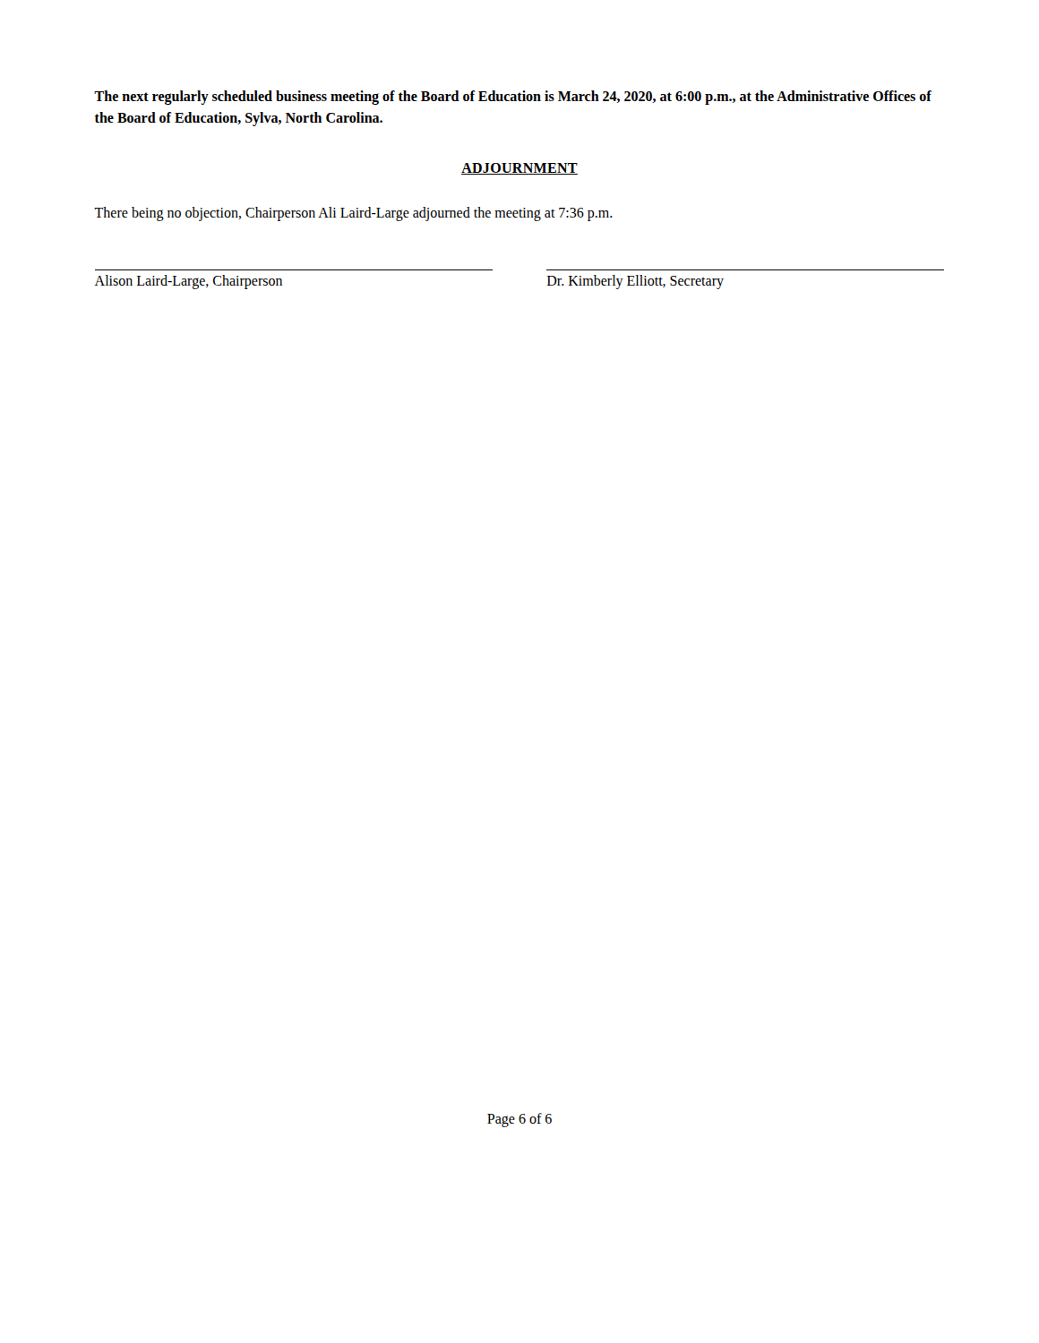The next regularly scheduled business meeting of the Board of Education is March 24, 2020, at 6:00 p.m., at the Administrative Offices of the Board of Education, Sylva, North Carolina.
ADJOURNMENT
There being no objection, Chairperson Ali Laird-Large adjourned the meeting at 7:36 p.m.
| Alison Laird-Large, Chairperson | | Dr. Kimberly Elliott, Secretary |
Page 6 of 6